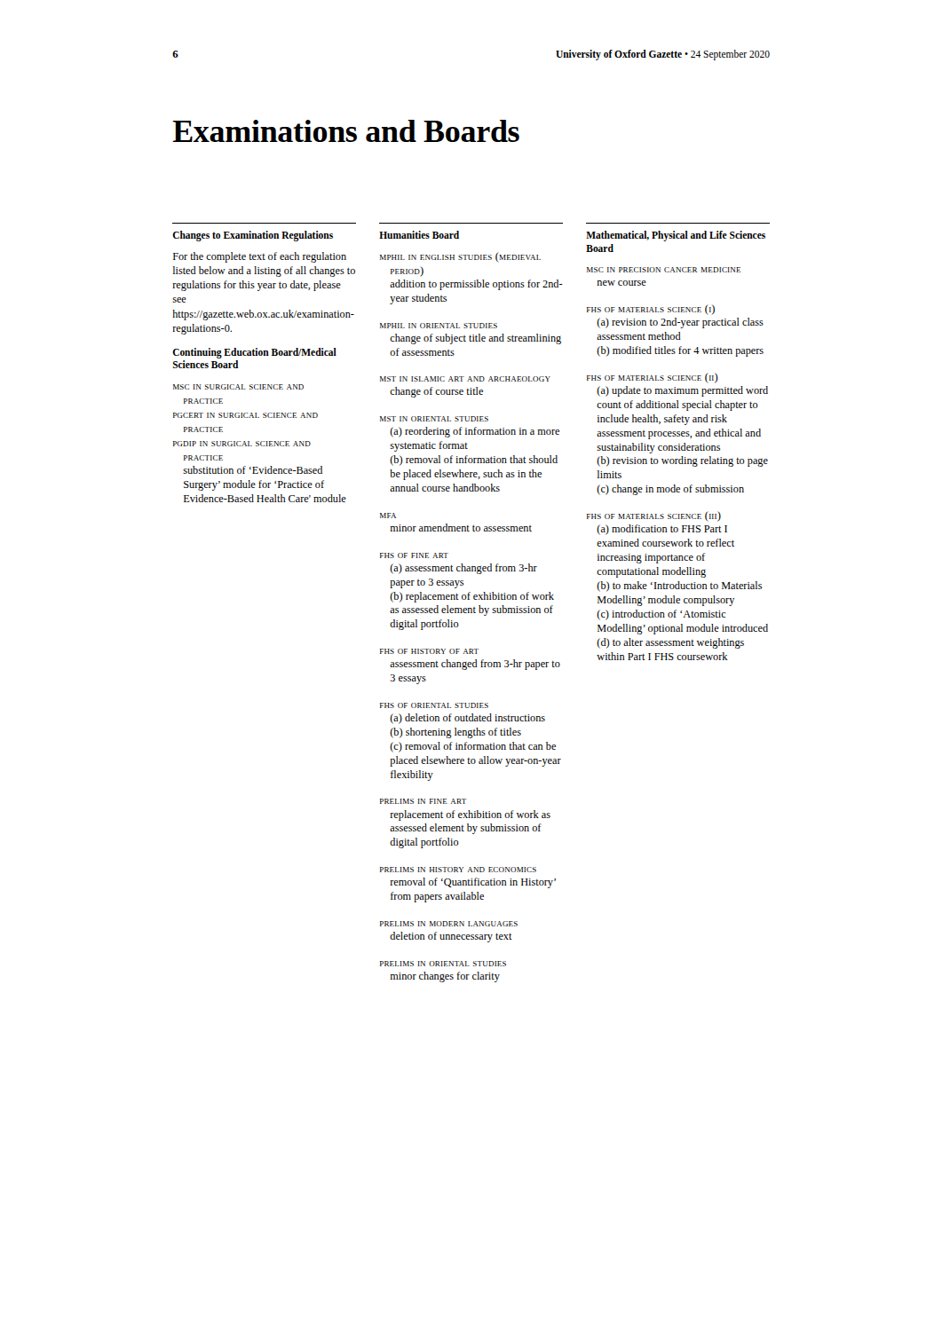6 University of Oxford Gazette • 24 September 2020
Examinations and Boards
Changes to Examination Regulations
For the complete text of each regulation listed below and a listing of all changes to regulations for this year to date, please see https://gazette.web.ox.ac.uk/examination-regulations-0.
Continuing Education Board/Medical Sciences Board
MSc in Surgical Science andPractice
PGCert in Surgical Science andPractice
PGDip in Surgical Science andPractice
substitution of ‘Evidence-Based Surgery’ module for ‘Practice of Evidence-Based Health Care' module
Humanities Board
MPhil in English Studies (MedievalPeriod)
addition to permissible options for 2nd-year students
MPhil in Oriental Studies
change of subject title and streamlining of assessments
MSt in Islamic Art and Archaeology
change of course title
MSt in Oriental Studies
(a) reordering of information in a more systematic format (b) removal of information that should be placed elsewhere, such as in the annual course handbooks
MFA
minor amendment to assessment
FHS of Fine Art
(a) assessment changed from 3-hr paper to 3 essays (b) replacement of exhibition of work as assessed element by submission of digital portfolio
FHS of History of Art
assessment changed from 3-hr paper to 3 essays
FHS of Oriental Studies
(a) deletion of outdated instructions (b) shortening lengths of titles (c) removal of information that can be placed elsewhere to allow year-on-year flexibility
Prelims in Fine Art
replacement of exhibition of work as assessed element by submission of digital portfolio
Prelims in History and Economics
removal of ‘Quantification in History’ from papers available
Prelims in Modern Languages
deletion of unnecessary text
Prelims in Oriental Studies
minor changes for clarity
Mathematical, Physical and Life Sciences Board
MSc in Precision Cancer Medicine
new course
FHS of Materials Science (I)
(a) revision to 2nd-year practical class assessment method (b) modified titles for 4 written papers
FHS of Materials Science (II)
(a) update to maximum permitted word count of additional special chapter to include health, safety and risk assessment processes, and ethical and sustainability considerations (b) revision to wording relating to page limits (c) change in mode of submission
FHS of Materials Science (III)
(a) modification to FHS Part I examined coursework to reflect increasing importance of computational modelling (b) to make ‘Introduction to Materials Modelling’ module compulsory (c) introduction of ‘Atomistic Modelling’ optional module introduced (d) to alter assessment weightings within Part I FHS coursework